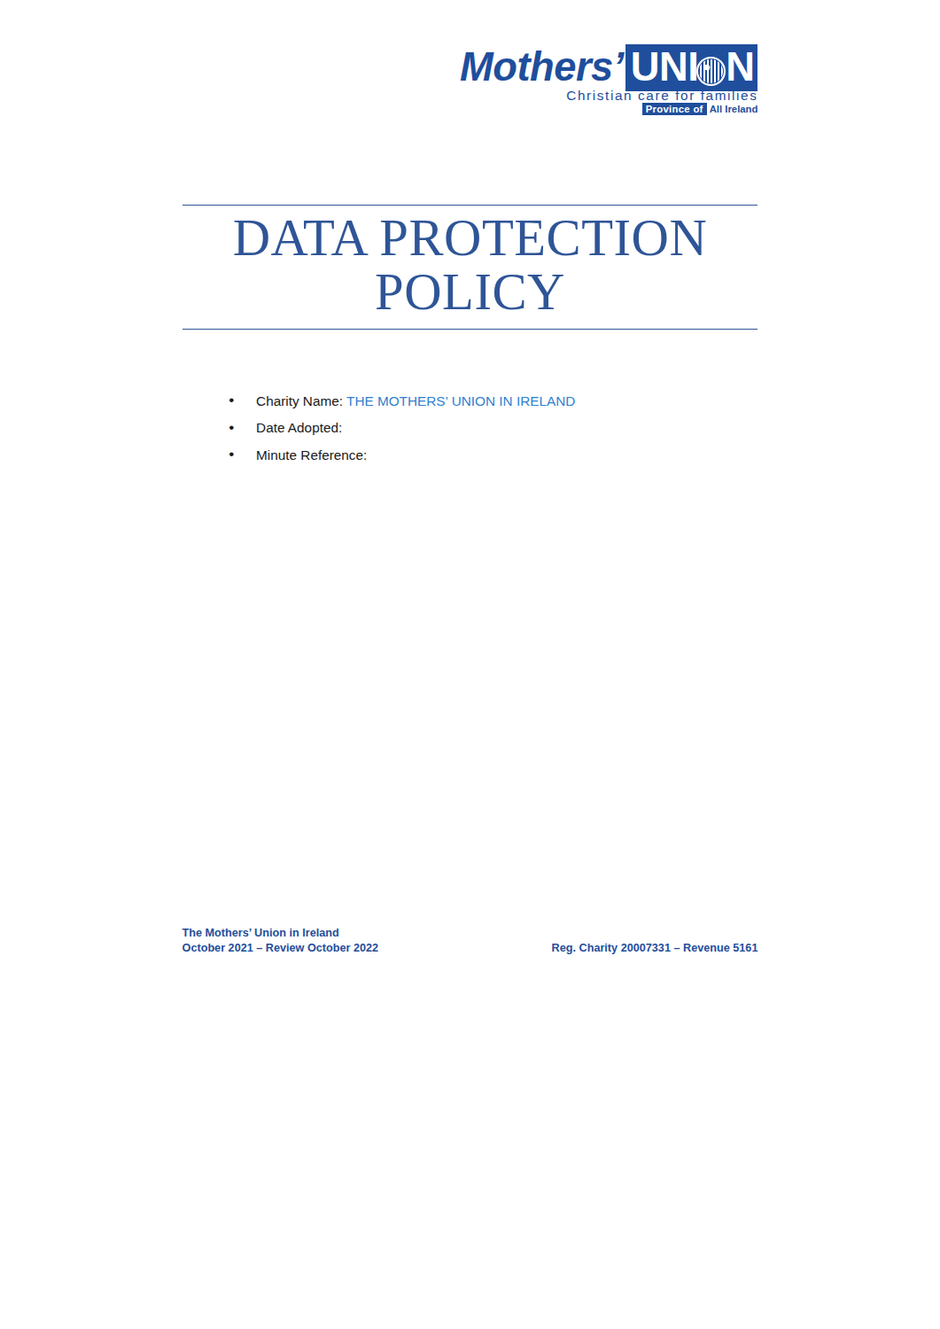Mothers’UNI N
Christian care for families
Province of All Ireland
DATA PROTECTION POLICY
Charity Name: THE MOTHERS’ UNION IN IRELAND
Date Adopted:
Minute Reference:
The Mothers’ Union in Ireland
October 2021 – Review October 2022
Reg. Charity 20007331 – Revenue 5161